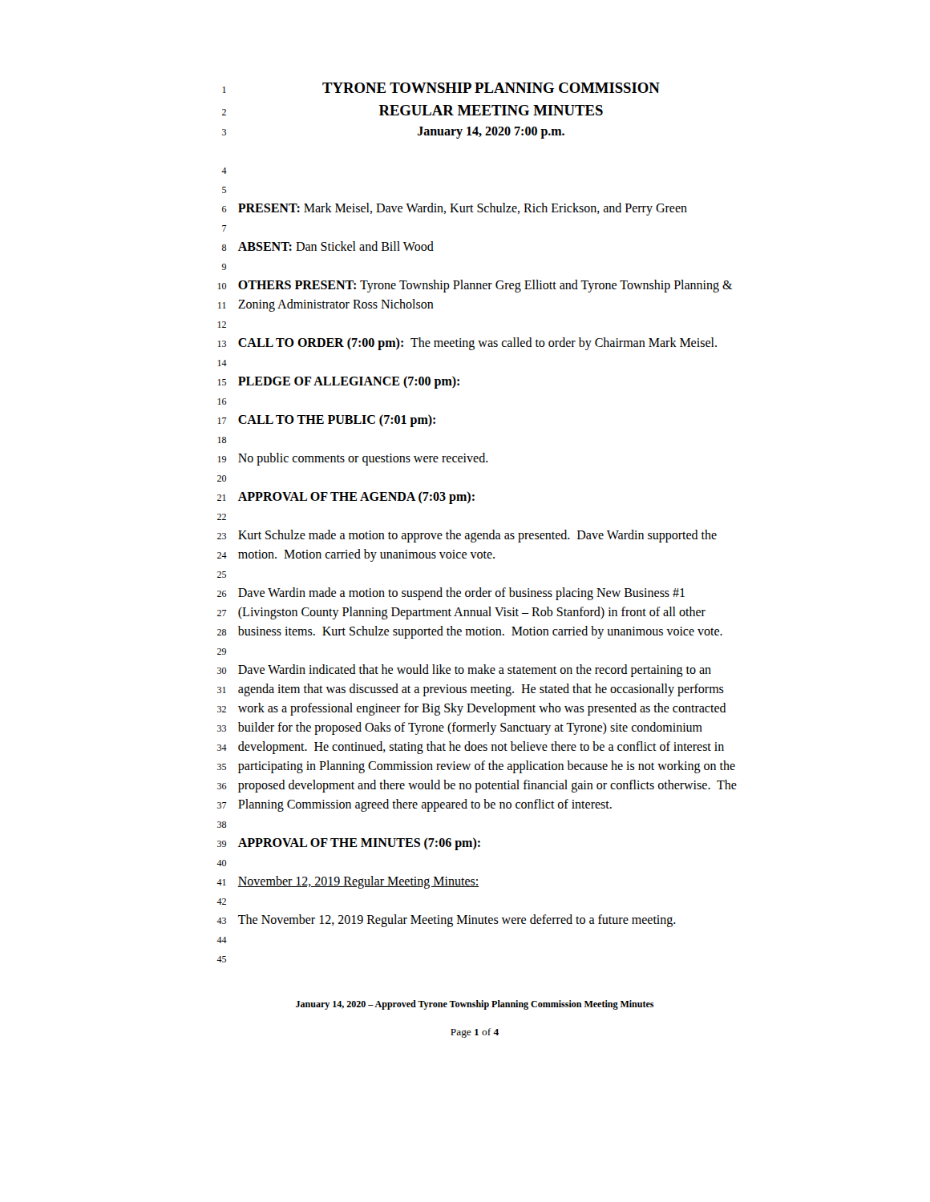1
TYRONE TOWNSHIP PLANNING COMMISSION
2
REGULAR MEETING MINUTES
3
January 14, 2020 7:00 p.m.
4
5
6 PRESENT: Mark Meisel, Dave Wardin, Kurt Schulze, Rich Erickson, and Perry Green
7
8 ABSENT: Dan Stickel and Bill Wood
9
10 OTHERS PRESENT: Tyrone Township Planner Greg Elliott and Tyrone Township Planning &
11 Zoning Administrator Ross Nicholson
12
13 CALL TO ORDER (7:00 pm): The meeting was called to order by Chairman Mark Meisel.
14
15 PLEDGE OF ALLEGIANCE (7:00 pm):
16
17 CALL TO THE PUBLIC (7:01 pm):
18
19 No public comments or questions were received.
20
21 APPROVAL OF THE AGENDA (7:03 pm):
22
23 Kurt Schulze made a motion to approve the agenda as presented. Dave Wardin supported the
24 motion. Motion carried by unanimous voice vote.
25
26 Dave Wardin made a motion to suspend the order of business placing New Business #1
27(Livingston County Planning Department Annual Visit – Rob Stanford) in front of all other
28 business items. Kurt Schulze supported the motion. Motion carried by unanimous voice vote.
29
30 Dave Wardin indicated that he would like to make a statement on the record pertaining to an
31 agenda item that was discussed at a previous meeting. He stated that he occasionally performs
32 work as a professional engineer for Big Sky Development who was presented as the contracted
33 builder for the proposed Oaks of Tyrone (formerly Sanctuary at Tyrone) site condominium
34 development. He continued, stating that he does not believe there to be a conflict of interest in
35 participating in Planning Commission review of the application because he is not working on the
36 proposed development and there would be no potential financial gain or conflicts otherwise. The
37 Planning Commission agreed there appeared to be no conflict of interest.
38
39 APPROVAL OF THE MINUTES (7:06 pm):
40
41 November 12, 2019 Regular Meeting Minutes:
42
43 The November 12, 2019 Regular Meeting Minutes were deferred to a future meeting.
44
45
January 14, 2020 – Approved Tyrone Township Planning Commission Meeting Minutes
Page 1 of 4